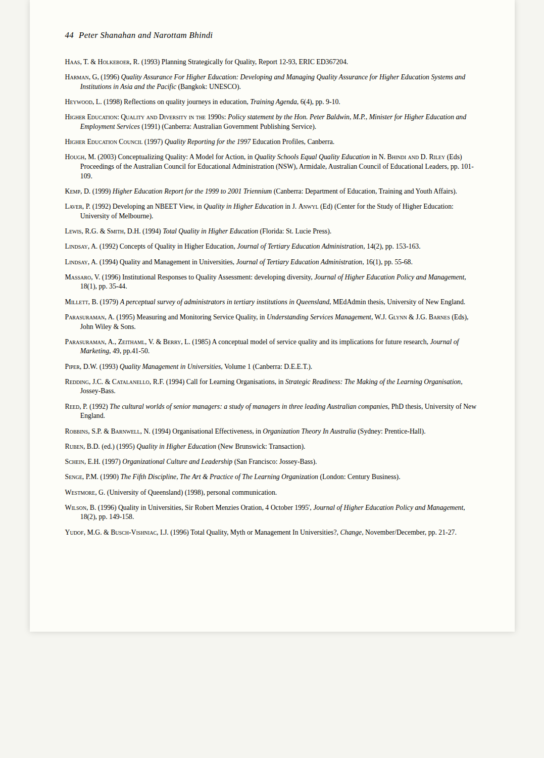44 Peter Shanahan and Narottam Bhindi
Haas, T. & Holkeboer, R. (1993) Planning Strategically for Quality, Report 12-93, ERIC ED367204.
Harman, G, (1996) Quality Assurance For Higher Education: Developing and Managing Quality Assurance for Higher Education Systems and Institutions in Asia and the Pacific (Bangkok: UNESCO).
Heywood, L. (1998) Reflections on quality journeys in education, Training Agenda, 6(4), pp. 9-10.
Higher Education: Quality and Diversity in the 1990s: Policy statement by the Hon. Peter Baldwin, M.P., Minister for Higher Education and Employment Services (1991) (Canberra: Australian Government Publishing Service).
Higher Education Council (1997) Quality Reporting for the 1997 Education Profiles, Canberra.
Hough, M. (2003) Conceptualizing Quality: A Model for Action, in Quality Schools Equal Quality Education in N. Bhindi and D. Riley (Eds) Proceedings of the Australian Council for Educational Administration (NSW), Armidale, Australian Council of Educational Leaders, pp. 101-109.
Kemp, D. (1999) Higher Education Report for the 1999 to 2001 Triennium (Canberra: Department of Education, Training and Youth Affairs).
Laver, P. (1992) Developing an NBEET View, in Quality in Higher Education in J. Anwyl (Ed) (Center for the Study of Higher Education: University of Melbourne).
Lewis, R.G. & Smith, D.H. (1994) Total Quality in Higher Education (Florida: St. Lucie Press).
Lindsay, A. (1992) Concepts of Quality in Higher Education, Journal of Tertiary Education Administration, 14(2), pp. 153-163.
Lindsay, A. (1994) Quality and Management in Universities, Journal of Tertiary Education Administration, 16(1), pp. 55-68.
Massaro, V. (1996) Institutional Responses to Quality Assessment: developing diversity, Journal of Higher Education Policy and Management, 18(1), pp. 35-44.
Millett, B. (1979) A perceptual survey of administrators in tertiary institutions in Queensland, MEdAdmin thesis, University of New England.
Parasuraman, A. (1995) Measuring and Monitoring Service Quality, in Understanding Services Management, W.J. Glynn & J.G. Barnes (Eds), John Wiley & Sons.
Parasuraman, A., Zeithaml, V. & Berry, L. (1985) A conceptual model of service quality and its implications for future research, Journal of Marketing, 49, pp.41-50.
Piper, D.W. (1993) Quality Management in Universities, Volume 1 (Canberra: D.E.E.T.).
Redding, J.C. & Catalanello, R.F. (1994) Call for Learning Organisations, in Strategic Readiness: The Making of the Learning Organisation, Jossey-Bass.
Reed, P. (1992) The cultural worlds of senior managers: a study of managers in three leading Australian companies, PhD thesis, University of New England.
Robbins, S.P. & Barnwell, N. (1994) Organisational Effectiveness, in Organization Theory In Australia (Sydney: Prentice-Hall).
Ruben, B.D. (ed.) (1995) Quality in Higher Education (New Brunswick: Transaction).
Schein, E.H. (1997) Organizational Culture and Leadership (San Francisco: Jossey-Bass).
Senge, P.M. (1990) The Fifth Discipline, The Art & Practice of The Learning Organization (London: Century Business).
Westmore, G. (University of Queensland) (1998), personal communication.
Wilson, B. (1996) Quality in Universities, Sir Robert Menzies Oration, 4 October 1995', Journal of Higher Education Policy and Management, 18(2), pp. 149-158.
Yudof, M.G. & Busch-Vishniac, I.J. (1996) Total Quality, Myth or Management In Universities?, Change, November/December, pp. 21-27.